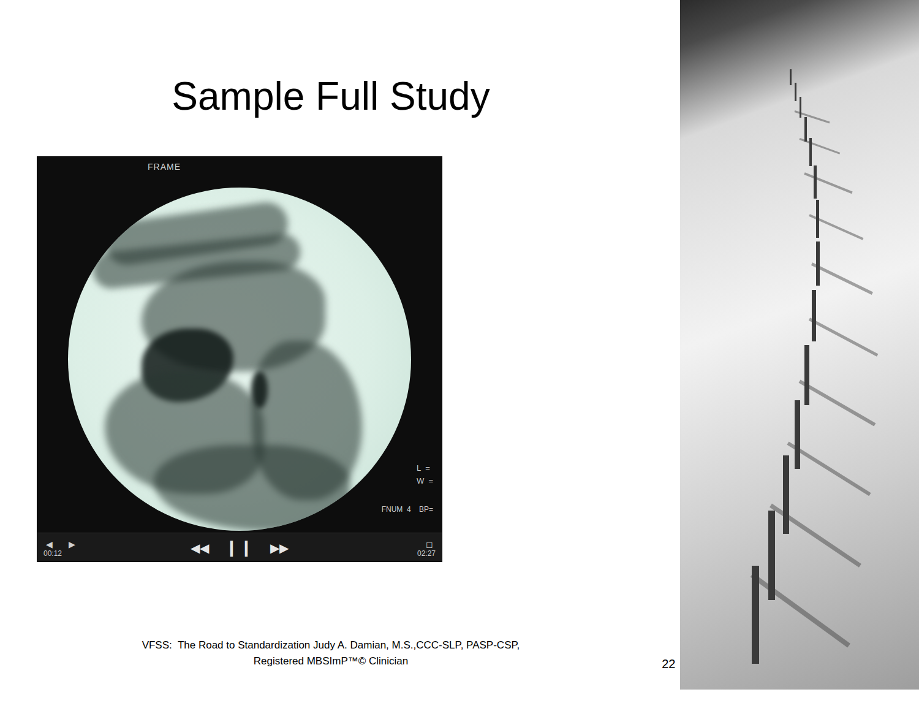Sample Full Study
FRAME
L =
W =
FNUM 4 BP=
◀ ▶
◀◀ ❙❙ ▶▶
◻
00:12
02:27
VFSS: The Road to Standardization Judy A. Damian, M.S.,CCC-SLP, PASP-CSP,
Registered MBSImP™© Clinician
22